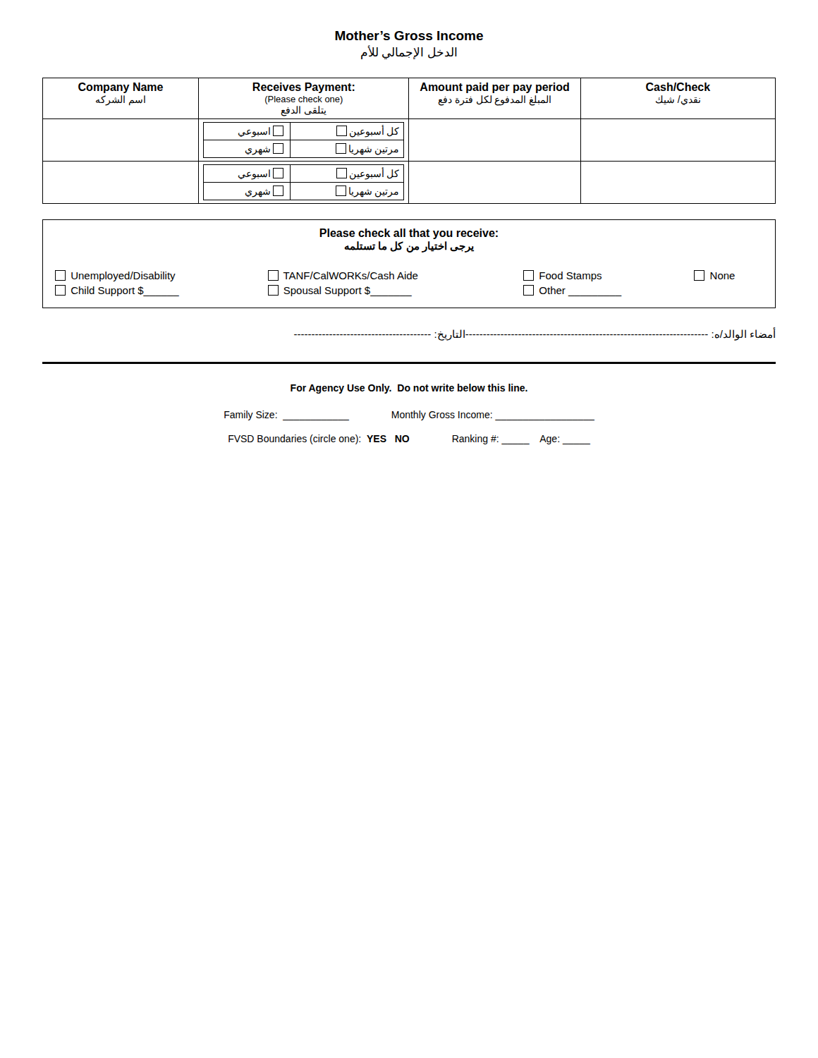Mother’s Gross Income
الدخل الإجمالي للأم
| Company Name اسم الشركه | Receives Payment: (Please check one) يتلقى الدفع | Amount paid per pay period المبلغ المدفوع لكل فترة دفع | Cash/Check نقدي/ شيك |
| --- | --- | --- | --- |
| | / كل أسبوعين / اسبوعي / / مرتين شهريا / شهري / | | |
| | / كل أسبوعين / اسبوعي / / مرتين شهريا / شهري / | | |
Please check all that you receive:
يرجى اختيار من كل ما تستلمه
| Unemployed/Disability | TANF/CalWORKs/Cash Aide | Food Stamps | None |
| Child Support $______ | Spousal Support $_______ | Other _________ | |
أمضاء الوالد/ه: ---------------------------------------------------------------------التاريخ: ---------------------------------------
For Agency Use Only. Do not write below this line.
Family Size: ____________ Monthly Gross Income: __________________
FVSD Boundaries (circle one): YES NO Ranking #: _____ Age: _____